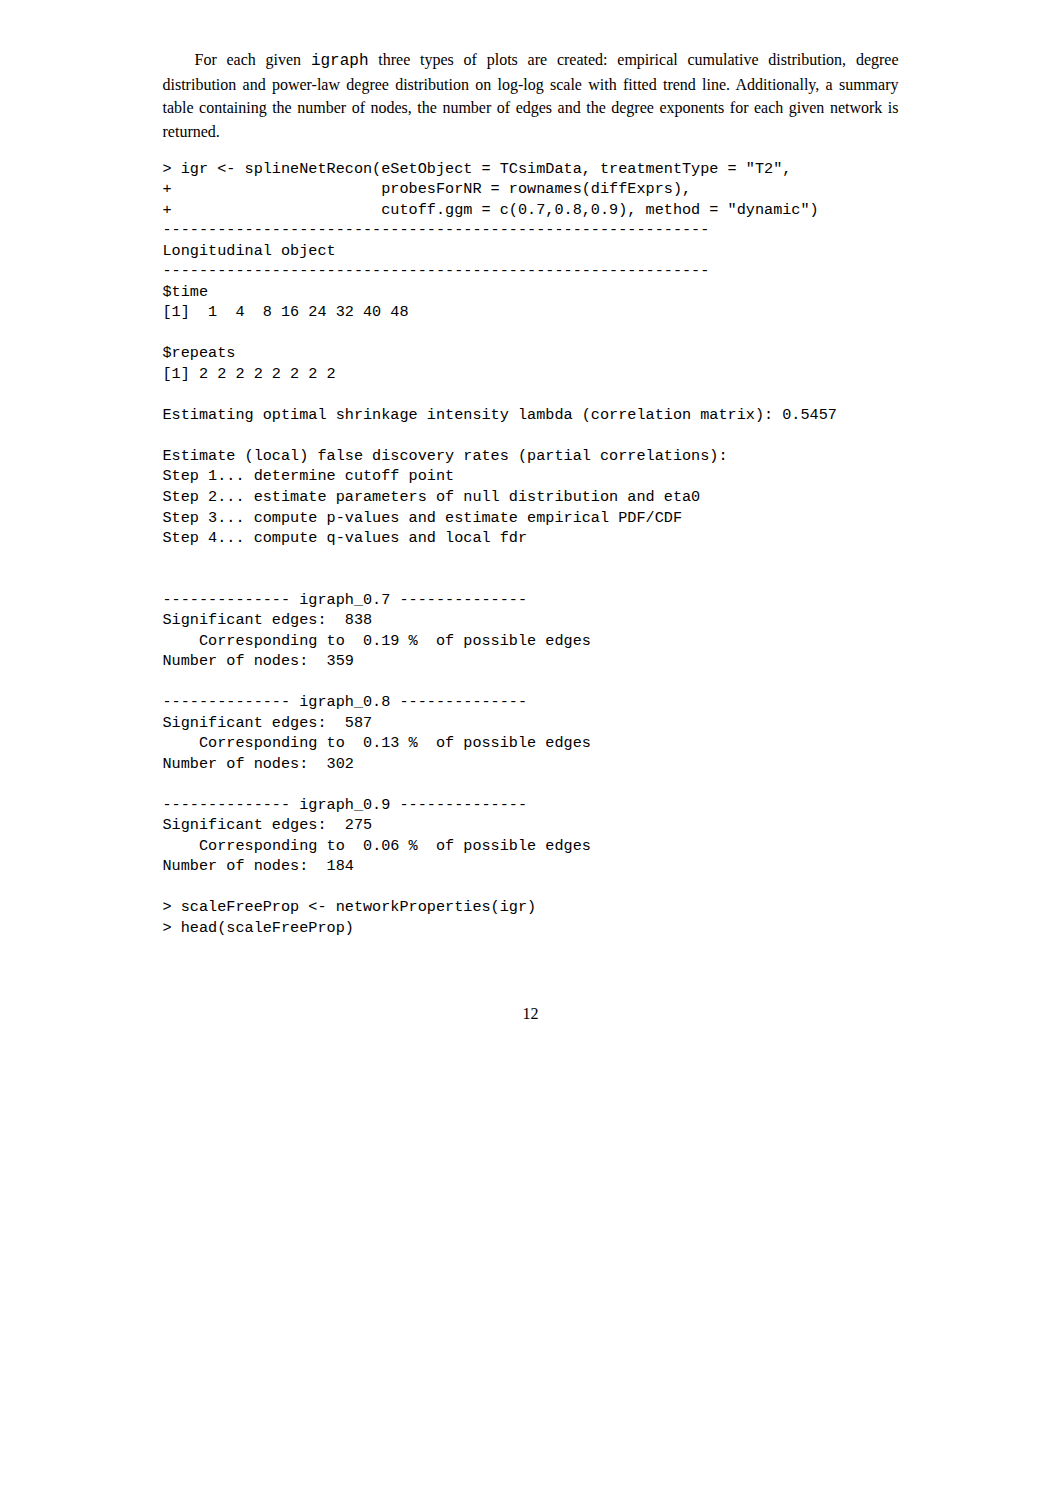For each given igraph three types of plots are created: empirical cumulative distribution, degree distribution and power-law degree distribution on log-log scale with fitted trend line. Additionally, a summary table containing the number of nodes, the number of edges and the degree exponents for each given network is returned.
> igr <- splineNetRecon(eSetObject = TCsimData, treatmentType = "T2",
+                       probesForNR = rownames(diffExprs),
+                       cutoff.ggm = c(0.7,0.8,0.9), method = "dynamic")
------------------------------------------------------------
Longitudinal object
------------------------------------------------------------
$time
[1]  1  4  8 16 24 32 40 48

$repeats
[1] 2 2 2 2 2 2 2 2

Estimating optimal shrinkage intensity lambda (correlation matrix): 0.5457

Estimate (local) false discovery rates (partial correlations):
Step 1... determine cutoff point
Step 2... estimate parameters of null distribution and eta0
Step 3... compute p-values and estimate empirical PDF/CDF
Step 4... compute q-values and local fdr


-------------- igraph_0.7 --------------
Significant edges:  838
    Corresponding to  0.19 %  of possible edges
Number of nodes:  359

-------------- igraph_0.8 --------------
Significant edges:  587
    Corresponding to  0.13 %  of possible edges
Number of nodes:  302

-------------- igraph_0.9 --------------
Significant edges:  275
    Corresponding to  0.06 %  of possible edges
Number of nodes:  184

> scaleFreeProp <- networkProperties(igr)
> head(scaleFreeProp)
12